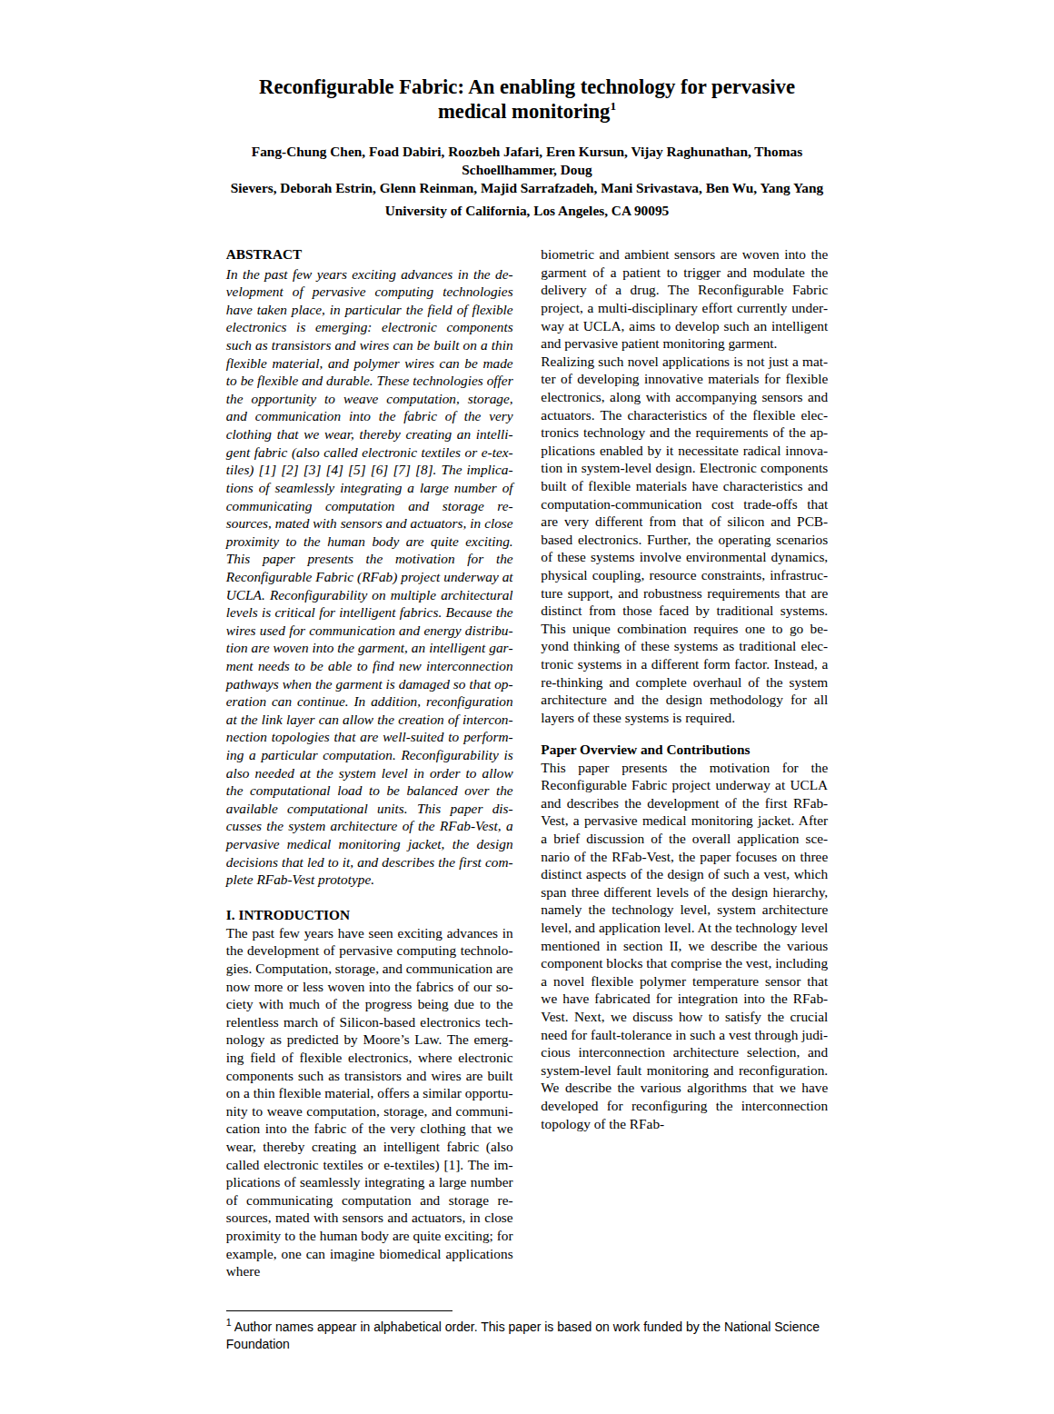Reconfigurable Fabric: An enabling technology for pervasive medical monitoring1
Fang-Chung Chen, Foad Dabiri, Roozbeh Jafari, Eren Kursun, Vijay Raghunathan, Thomas Schoellhammer, Doug
Sievers, Deborah Estrin, Glenn Reinman, Majid Sarrafzadeh, Mani Srivastava, Ben Wu, Yang Yang
University of California, Los Angeles, CA 90095
Abstract In the past few years exciting advances in the development of pervasive computing technologies have taken place, in particular the field of flexible electronics is emerging: electronic components such as transistors and wires can be built on a thin flexible material, and polymer wires can be made to be flexible and durable. These technologies offer the opportunity to weave computation, storage, and communication into the fabric of the very clothing that we wear, thereby creating an intelligent fabric (also called electronic textiles or e-textiles) [1] [2] [3] [4] [5] [6] [7] [8]. The implications of seamlessly integrating a large number of communicating computation and storage resources, mated with sensors and actuators, in close proximity to the human body are quite exciting. This paper presents the motivation for the Reconfigurable Fabric (RFab) project underway at UCLA. Reconfigurability on multiple architectural levels is critical for intelligent fabrics. Because the wires used for communication and energy distribution are woven into the garment, an intelligent garment needs to be able to find new interconnection pathways when the garment is damaged so that operation can continue. In addition, reconfiguration at the link layer can allow the creation of interconnection topologies that are well-suited to performing a particular computation. Reconfigurability is also needed at the system level in order to allow the computational load to be balanced over the available computational units. This paper discusses the system architecture of the RFab-Vest, a pervasive medical monitoring jacket, the design decisions that led to it, and describes the first complete RFab-Vest prototype.
I. Introduction
The past few years have seen exciting advances in the development of pervasive computing technologies. Computation, storage, and communication are now more or less woven into the fabrics of our society with much of the progress being due to the relentless march of Silicon-based electronics technology as predicted by Moore’s Law. The emerging field of flexible electronics, where electronic components such as transistors and wires are built on a thin flexible material, offers a similar opportunity to weave computation, storage, and communication into the fabric of the very clothing that we wear, thereby creating an intelligent fabric (also called electronic textiles or e-textiles) [1]. The implications of seamlessly integrating a large number of communicating computation and storage resources, mated with sensors and actuators, in close proximity to the human body are quite exciting; for example, one can imagine biomedical applications where
biometric and ambient sensors are woven into the garment of a patient to trigger and modulate the delivery of a drug. The Reconfigurable Fabric project, a multi-disciplinary effort currently underway at UCLA, aims to develop such an intelligent and pervasive patient monitoring garment.
Realizing such novel applications is not just a matter of developing innovative materials for flexible electronics, along with accompanying sensors and actuators. The characteristics of the flexible electronics technology and the requirements of the applications enabled by it necessitate radical innovation in system-level design. Electronic components built of flexible materials have characteristics and computation-communication cost trade-offs that are very different from that of silicon and PCB-based electronics. Further, the operating scenarios of these systems involve environmental dynamics, physical coupling, resource constraints, infrastructure support, and robustness requirements that are distinct from those faced by traditional systems. This unique combination requires one to go beyond thinking of these systems as traditional electronic systems in a different form factor. Instead, a re-thinking and complete overhaul of the system architecture and the design methodology for all layers of these systems is required.
Paper Overview and Contributions
This paper presents the motivation for the Reconfigurable Fabric project underway at UCLA and describes the development of the first RFab-Vest, a pervasive medical monitoring jacket. After a brief discussion of the overall application scenario of the RFab-Vest, the paper focuses on three distinct aspects of the design of such a vest, which span three different levels of the design hierarchy, namely the technology level, system architecture level, and application level. At the technology level mentioned in section II, we describe the various component blocks that comprise the vest, including a novel flexible polymer temperature sensor that we have fabricated for integration into the RFab-Vest. Next, we discuss how to satisfy the crucial need for fault-tolerance in such a vest through judicious interconnection architecture selection, and system-level fault monitoring and reconfiguration. We describe the various algorithms that we have developed for reconfiguring the interconnection topology of the RFab-
1 Author names appear in alphabetical order. This paper is based on work funded by the National Science Foundation